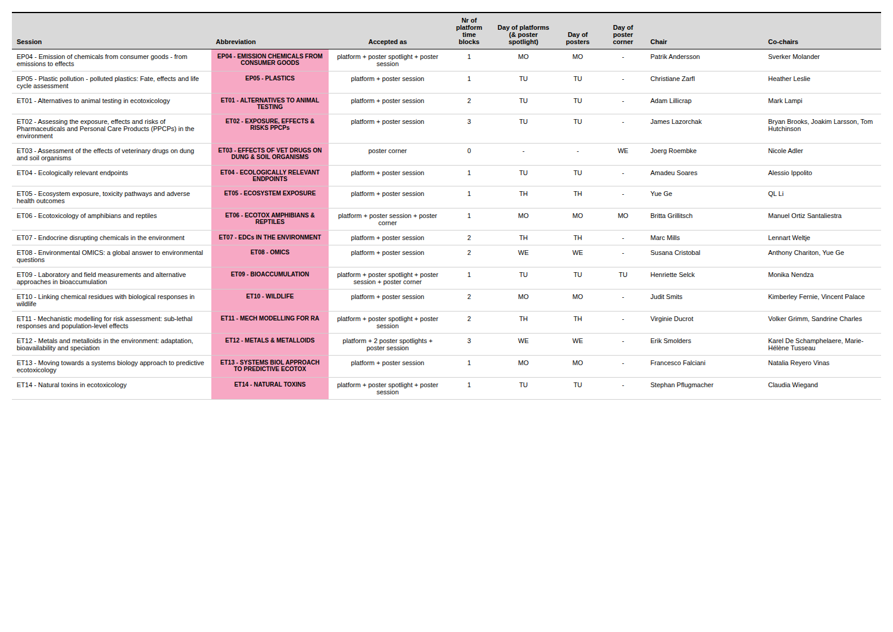| Session | Abbreviation | Accepted as | Nr of platform time blocks | Day of platforms (& poster spotlight) | Day of posters | Day of poster corner | Chair | Co-chairs |
| --- | --- | --- | --- | --- | --- | --- | --- | --- |
| EP04 - Emission of chemicals from consumer goods - from emissions to effects | EP04 - EMISSION CHEMICALS FROM CONSUMER GOODS | platform + poster spotlight + poster session | 1 | MO | MO | - | Patrik Andersson | Sverker Molander |
| EP05 - Plastic pollution - polluted plastics: Fate, effects and life cycle assessment | EP05 - PLASTICS | platform + poster session | 1 | TU | TU | - | Christiane Zarfl | Heather Leslie |
| ET01 - Alternatives to animal testing in ecotoxicology | ET01 - ALTERNATIVES TO ANIMAL TESTING | platform + poster session | 2 | TU | TU | - | Adam Lillicrap | Mark Lampi |
| ET02 - Assessing the exposure, effects and risks of Pharmaceuticals and Personal Care Products (PPCPs) in the environment | ET02 - EXPOSURE, EFFECTS & RISKS PPCPs | platform + poster session | 3 | TU | TU | - | James Lazorchak | Bryan Brooks, Joakim Larsson, Tom Hutchinson |
| ET03 - Assessment of the effects of veterinary drugs on dung and soil organisms | ET03 - EFFECTS OF VET DRUGS ON DUNG & SOIL ORGANISMS | poster corner | 0 | - | - | WE | Joerg Roembke | Nicole Adler |
| ET04 - Ecologically relevant endpoints | ET04 - ECOLOGICALLY RELEVANT ENDPOINTS | platform + poster session | 1 | TU | TU | - | Amadeu Soares | Alessio Ippolito |
| ET05 - Ecosystem exposure, toxicity pathways and adverse health outcomes | ET05 - ECOSYSTEM EXPOSURE | platform + poster session | 1 | TH | TH | - | Yue Ge | QL Li |
| ET06 - Ecotoxicology of amphibians and reptiles | ET06 - ECOTOX AMPHIBIANS & REPTILES | platform + poster session + poster corner | 1 | MO | MO | MO | Britta Grillitsch | Manuel Ortiz Santaliestra |
| ET07 - Endocrine disrupting chemicals in the environment | ET07 - EDCs IN THE ENVIRONMENT | platform + poster session | 2 | TH | TH | - | Marc Mills | Lennart Weltje |
| ET08 - Environmental OMICS: a global answer to environmental questions | ET08 - OMICS | platform + poster session | 2 | WE | WE | - | Susana Cristobal | Anthony Chariton, Yue Ge |
| ET09 - Laboratory and field measurements and alternative approaches in bioaccumulation | ET09 - BIOACCUMULATION | platform + poster spotlight + poster session + poster corner | 1 | TU | TU | TU | Henriette Selck | Monika Nendza |
| ET10 - Linking chemical residues with biological responses in wildlife | ET10 - WILDLIFE | platform + poster session | 2 | MO | MO | - | Judit Smits | Kimberley Fernie, Vincent Palace |
| ET11 - Mechanistic modelling for risk assessment: sub-lethal responses and population-level effects | ET11 - MECH MODELLING FOR RA | platform + poster spotlight + poster session | 2 | TH | TH | - | Virginie Ducrot | Volker Grimm, Sandrine Charles |
| ET12 - Metals and metalloids in the environment: adaptation, bioavailability and speciation | ET12 - METALS & METALLOIDS | platform + 2 poster spotlights + poster session | 3 | WE | WE | - | Erik Smolders | Karel De Schamphelaere, Marie-Hélène Tusseau |
| ET13 - Moving towards a systems biology approach to predictive ecotoxicology | ET13 - SYSTEMS BIOL APPROACH TO PREDICTIVE ECOTOX | platform + poster session | 1 | MO | MO | - | Francesco Falciani | Natalia Reyero Vinas |
| ET14 - Natural toxins in ecotoxicology | ET14 - NATURAL TOXINS | platform + poster spotlight + poster session | 1 | TU | TU | - | Stephan Pflugmacher | Claudia Wiegand |